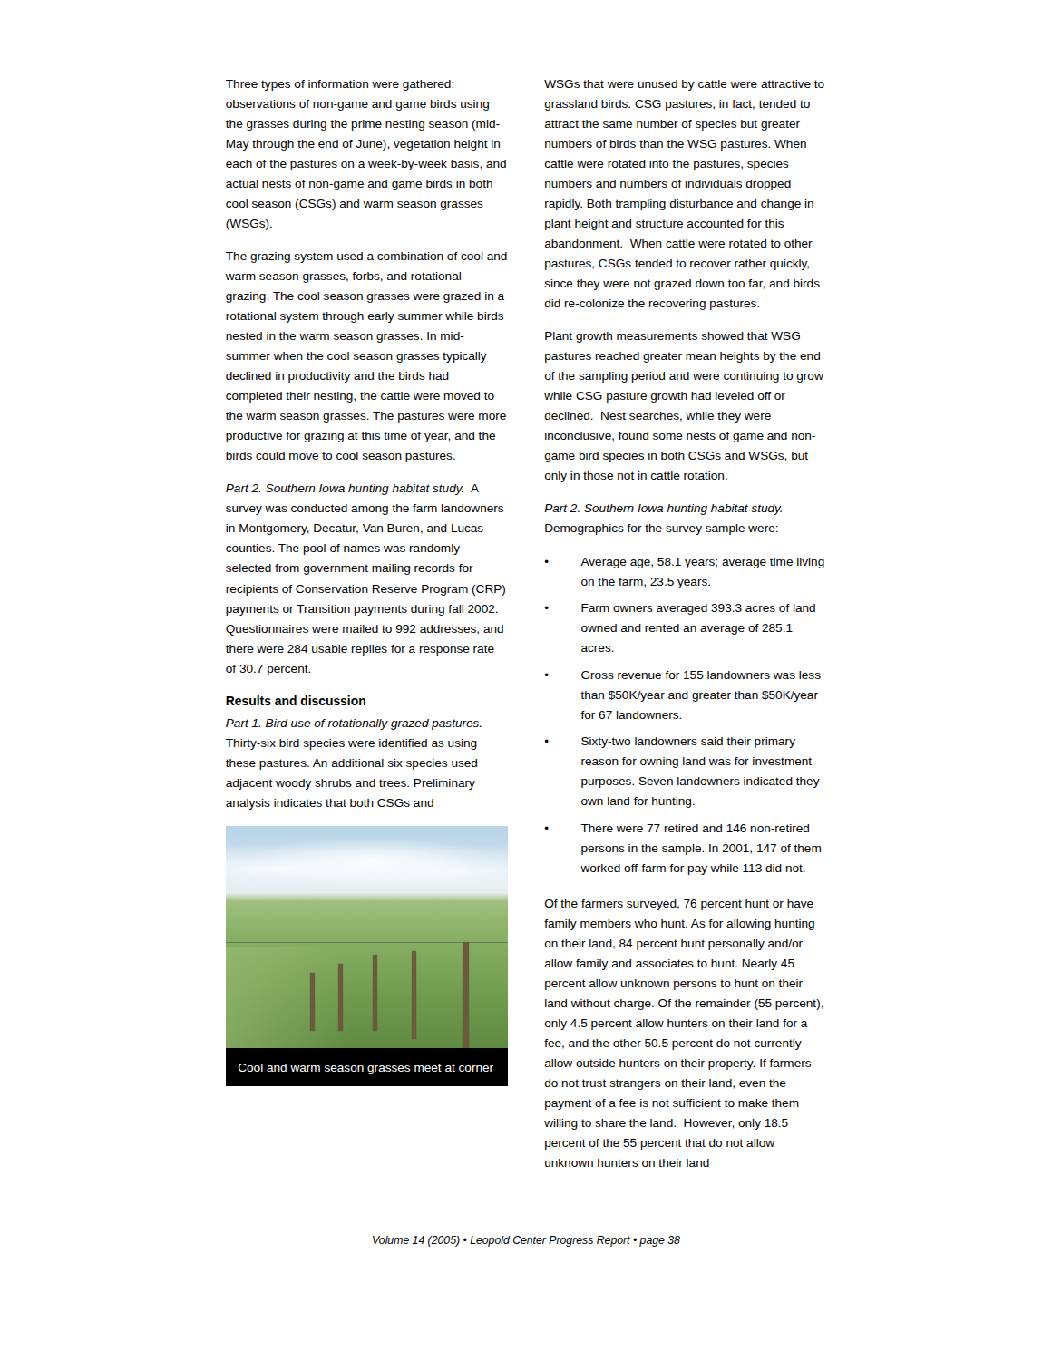Three types of information were gathered: observations of non-game and game birds using the grasses during the prime nesting season (mid-May through the end of June), vegetation height in each of the pastures on a week-by-week basis, and actual nests of non-game and game birds in both cool season (CSGs) and warm season grasses (WSGs).
The grazing system used a combination of cool and warm season grasses, forbs, and rotational grazing. The cool season grasses were grazed in a rotational system through early summer while birds nested in the warm season grasses. In mid-summer when the cool season grasses typically declined in productivity and the birds had completed their nesting, the cattle were moved to the warm season grasses. The pastures were more productive for grazing at this time of year, and the birds could move to cool season pastures.
Part 2. Southern Iowa hunting habitat study. A survey was conducted among the farm landowners in Montgomery, Decatur, Van Buren, and Lucas counties. The pool of names was randomly selected from government mailing records for recipients of Conservation Reserve Program (CRP) payments or Transition payments during fall 2002. Questionnaires were mailed to 992 addresses, and there were 284 usable replies for a response rate of 30.7 percent.
Results and discussion
Part 1. Bird use of rotationally grazed pastures. Thirty-six bird species were identified as using these pastures. An additional six species used adjacent woody shrubs and trees. Preliminary analysis indicates that both CSGs and
Cool and warm season grasses meet at corner
WSGs that were unused by cattle were attractive to grassland birds. CSG pastures, in fact, tended to attract the same number of species but greater numbers of birds than the WSG pastures. When cattle were rotated into the pastures, species numbers and numbers of individuals dropped rapidly. Both trampling disturbance and change in plant height and structure accounted for this abandonment. When cattle were rotated to other pastures, CSGs tended to recover rather quickly, since they were not grazed down too far, and birds did re-colonize the recovering pastures.
Plant growth measurements showed that WSG pastures reached greater mean heights by the end of the sampling period and were continuing to grow while CSG pasture growth had leveled off or declined. Nest searches, while they were inconclusive, found some nests of game and non-game bird species in both CSGs and WSGs, but only in those not in cattle rotation.
Part 2. Southern Iowa hunting habitat study.
Demographics for the survey sample were:
•Average age, 58.1 years; average time living on the farm, 23.5 years.
•Farm owners averaged 393.3 acres of land owned and rented an average of 285.1 acres.
•Gross revenue for 155 landowners was less than $50K/year and greater than $50K/year for 67 landowners.
•Sixty-two landowners said their primary reason for owning land was for investment purposes. Seven landowners indicated they own land for hunting.
•There were 77 retired and 146 non-retired persons in the sample. In 2001, 147 of them worked off-farm for pay while 113 did not.
Of the farmers surveyed, 76 percent hunt or have family members who hunt. As for allowing hunting on their land, 84 percent hunt personally and/or allow family and associates to hunt. Nearly 45 percent allow unknown persons to hunt on their land without charge. Of the remainder (55 percent), only 4.5 percent allow hunters on their land for a fee, and the other 50.5 percent do not currently allow outside hunters on their property. If farmers do not trust strangers on their land, even the payment of a fee is not sufficient to make them willing to share the land. However, only 18.5 percent of the 55 percent that do not allow unknown hunters on their land
Volume 14 (2005) • Leopold Center Progress Report • page 38